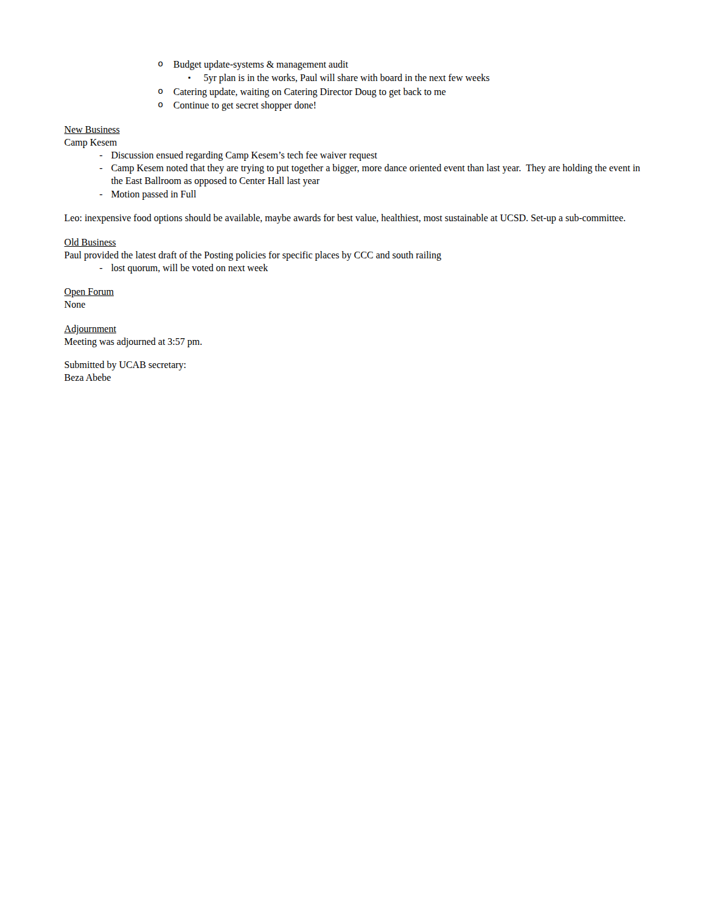Budget update-systems & management audit
5yr plan is in the works, Paul will share with board in the next few weeks
Catering update, waiting on Catering Director Doug to get back to me
Continue to get secret shopper done!
New Business
Camp Kesem
Discussion ensued regarding Camp Kesem’s tech fee waiver request
Camp Kesem noted that they are trying to put together a bigger, more dance oriented event than last year. They are holding the event in the East Ballroom as opposed to Center Hall last year
Motion passed in Full
Leo: inexpensive food options should be available, maybe awards for best value, healthiest, most sustainable at UCSD. Set-up a sub-committee.
Old Business
Paul provided the latest draft of the Posting policies for specific places by CCC and south railing
lost quorum, will be voted on next week
Open Forum
None
Adjournment
Meeting was adjourned at 3:57 pm.
Submitted by UCAB secretary:
Beza Abebe